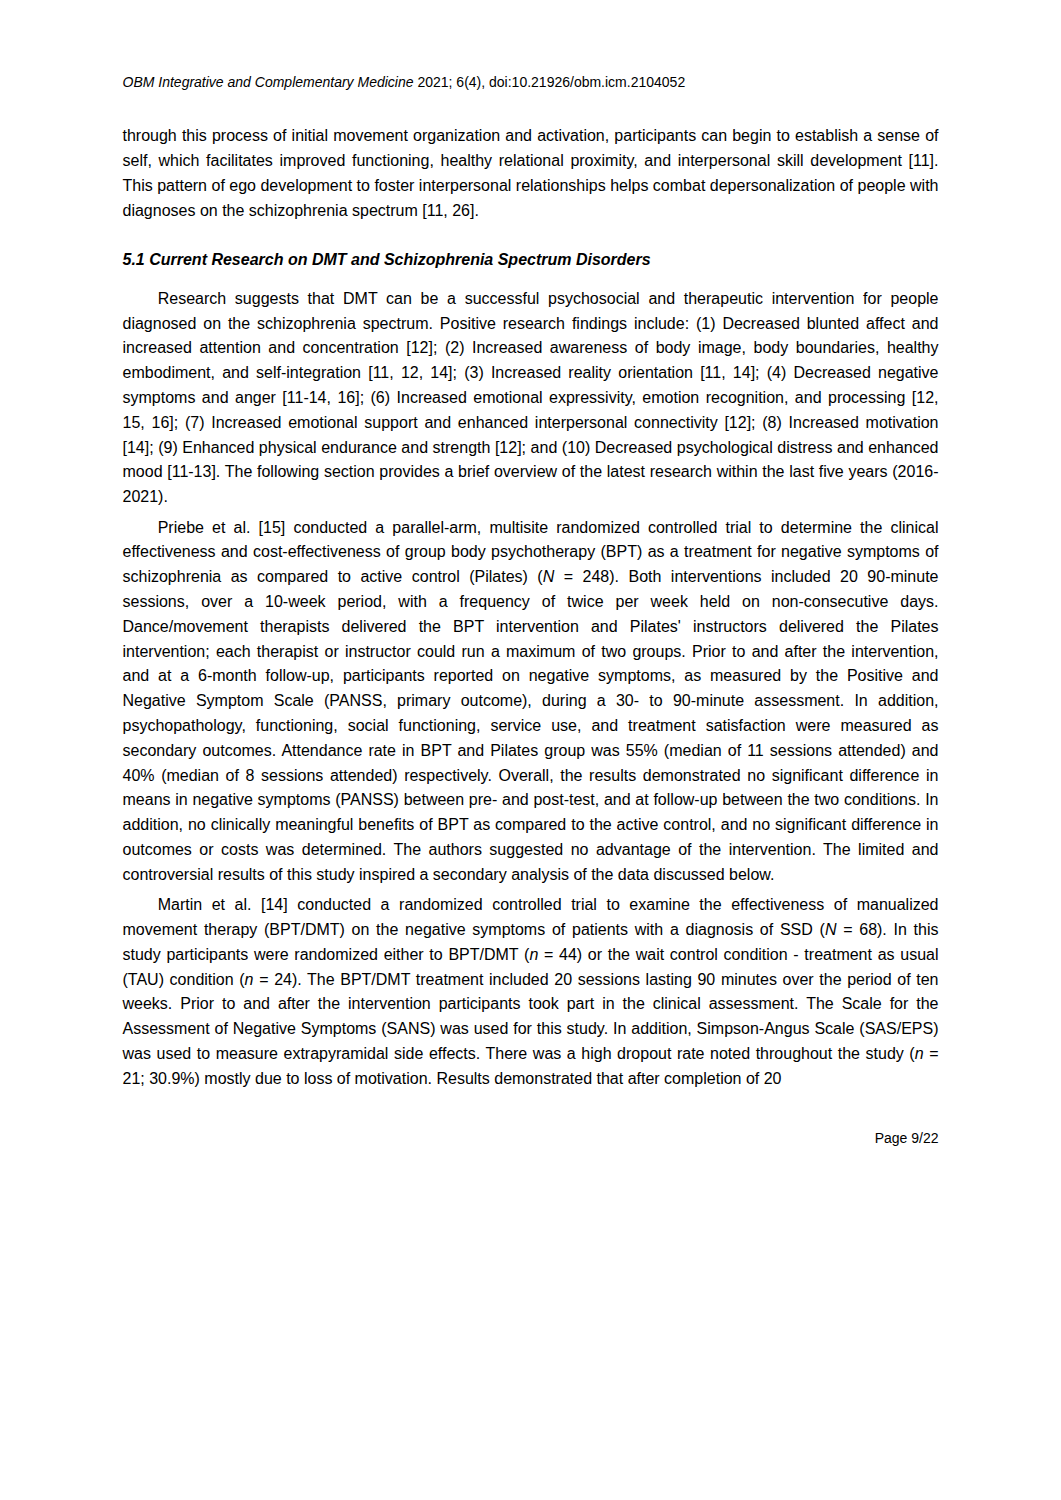OBM Integrative and Complementary Medicine 2021; 6(4), doi:10.21926/obm.icm.2104052
through this process of initial movement organization and activation, participants can begin to establish a sense of self, which facilitates improved functioning, healthy relational proximity, and interpersonal skill development [11]. This pattern of ego development to foster interpersonal relationships helps combat depersonalization of people with diagnoses on the schizophrenia spectrum [11, 26].
5.1 Current Research on DMT and Schizophrenia Spectrum Disorders
Research suggests that DMT can be a successful psychosocial and therapeutic intervention for people diagnosed on the schizophrenia spectrum. Positive research findings include: (1) Decreased blunted affect and increased attention and concentration [12]; (2) Increased awareness of body image, body boundaries, healthy embodiment, and self-integration [11, 12, 14]; (3) Increased reality orientation [11, 14]; (4) Decreased negative symptoms and anger [11-14, 16]; (6) Increased emotional expressivity, emotion recognition, and processing [12, 15, 16]; (7) Increased emotional support and enhanced interpersonal connectivity [12]; (8) Increased motivation [14]; (9) Enhanced physical endurance and strength [12]; and (10) Decreased psychological distress and enhanced mood [11-13]. The following section provides a brief overview of the latest research within the last five years (2016-2021).
Priebe et al. [15] conducted a parallel-arm, multisite randomized controlled trial to determine the clinical effectiveness and cost-effectiveness of group body psychotherapy (BPT) as a treatment for negative symptoms of schizophrenia as compared to active control (Pilates) (N = 248). Both interventions included 20 90-minute sessions, over a 10-week period, with a frequency of twice per week held on non-consecutive days. Dance/movement therapists delivered the BPT intervention and Pilates' instructors delivered the Pilates intervention; each therapist or instructor could run a maximum of two groups. Prior to and after the intervention, and at a 6-month follow-up, participants reported on negative symptoms, as measured by the Positive and Negative Symptom Scale (PANSS, primary outcome), during a 30- to 90-minute assessment. In addition, psychopathology, functioning, social functioning, service use, and treatment satisfaction were measured as secondary outcomes. Attendance rate in BPT and Pilates group was 55% (median of 11 sessions attended) and 40% (median of 8 sessions attended) respectively. Overall, the results demonstrated no significant difference in means in negative symptoms (PANSS) between pre- and post-test, and at follow-up between the two conditions. In addition, no clinically meaningful benefits of BPT as compared to the active control, and no significant difference in outcomes or costs was determined. The authors suggested no advantage of the intervention. The limited and controversial results of this study inspired a secondary analysis of the data discussed below.
Martin et al. [14] conducted a randomized controlled trial to examine the effectiveness of manualized movement therapy (BPT/DMT) on the negative symptoms of patients with a diagnosis of SSD (N = 68). In this study participants were randomized either to BPT/DMT (n = 44) or the wait control condition - treatment as usual (TAU) condition (n = 24). The BPT/DMT treatment included 20 sessions lasting 90 minutes over the period of ten weeks. Prior to and after the intervention participants took part in the clinical assessment. The Scale for the Assessment of Negative Symptoms (SANS) was used for this study. In addition, Simpson-Angus Scale (SAS/EPS) was used to measure extrapyramidal side effects. There was a high dropout rate noted throughout the study (n = 21; 30.9%) mostly due to loss of motivation. Results demonstrated that after completion of 20
Page 9/22